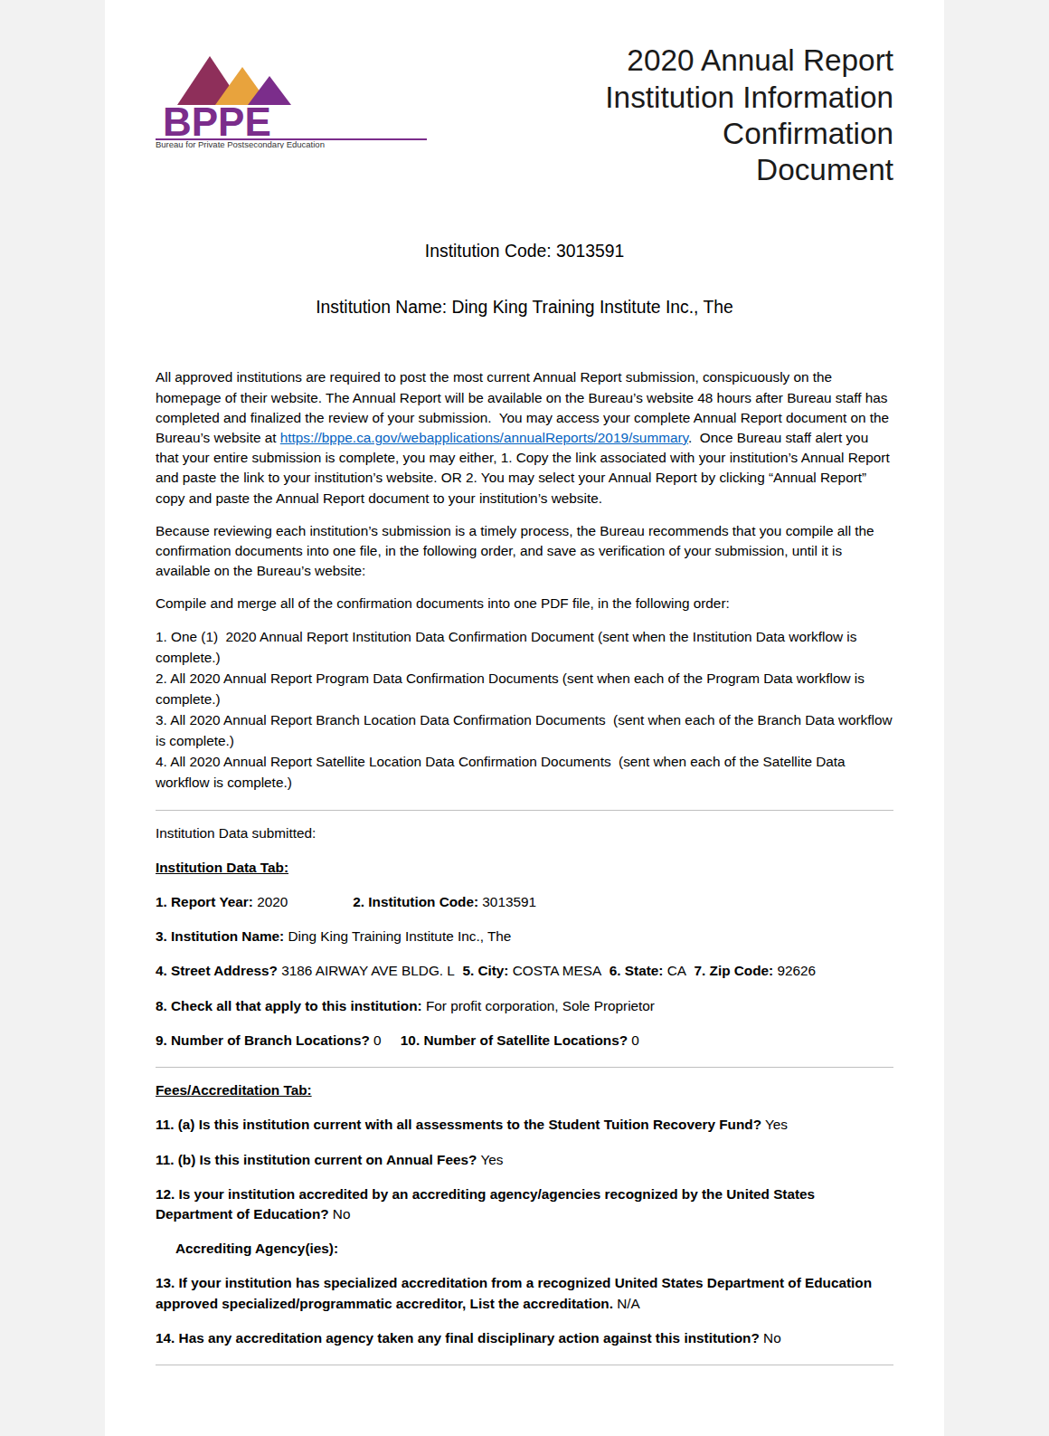BPPE Bureau for Private Postsecondary Education
2020 Annual Report
Institution Information Confirmation
Document
Institution Code: 3013591
Institution Name: Ding King Training Institute Inc., The
All approved institutions are required to post the most current Annual Report submission, conspicuously on the homepage of their website. The Annual Report will be available on the Bureau’s website 48 hours after Bureau staff has completed and finalized the review of your submission. You may access your complete Annual Report document on the Bureau’s website at https://bppe.ca.gov/webapplications/annualReports/2019/summary. Once Bureau staff alert you that your entire submission is complete, you may either, 1. Copy the link associated with your institution’s Annual Report and paste the link to your institution’s website. OR 2. You may select your Annual Report by clicking “Annual Report” copy and paste the Annual Report document to your institution’s website.
Because reviewing each institution’s submission is a timely process, the Bureau recommends that you compile all the confirmation documents into one file, in the following order, and save as verification of your submission, until it is available on the Bureau’s website:
Compile and merge all of the confirmation documents into one PDF file, in the following order:
1. One (1) 2020 Annual Report Institution Data Confirmation Document (sent when the Institution Data workflow is complete.)
2. All 2020 Annual Report Program Data Confirmation Documents (sent when each of the Program Data workflow is complete.)
3. All 2020 Annual Report Branch Location Data Confirmation Documents (sent when each of the Branch Data workflow is complete.)
4. All 2020 Annual Report Satellite Location Data Confirmation Documents (sent when each of the Satellite Data workflow is complete.)
Institution Data submitted:
Institution Data Tab:
1. Report Year: 2020
2. Institution Code: 3013591
3. Institution Name: Ding King Training Institute Inc., The
4. Street Address? 3186 AIRWAY AVE BLDG. L 5. City: COSTA MESA 6. State: CA 7. Zip Code: 92626
8. Check all that apply to this institution: For profit corporation, Sole Proprietor
9. Number of Branch Locations? 0 10. Number of Satellite Locations? 0
Fees/Accreditation Tab:
11. (a) Is this institution current with all assessments to the Student Tuition Recovery Fund? Yes
11. (b) Is this institution current on Annual Fees? Yes
12. Is your institution accredited by an accrediting agency/agencies recognized by the United States Department of Education? No
Accrediting Agency(ies):
13. If your institution has specialized accreditation from a recognized United States Department of Education approved specialized/programmatic accreditor, List the accreditation. N/A
14. Has any accreditation agency taken any final disciplinary action against this institution? No